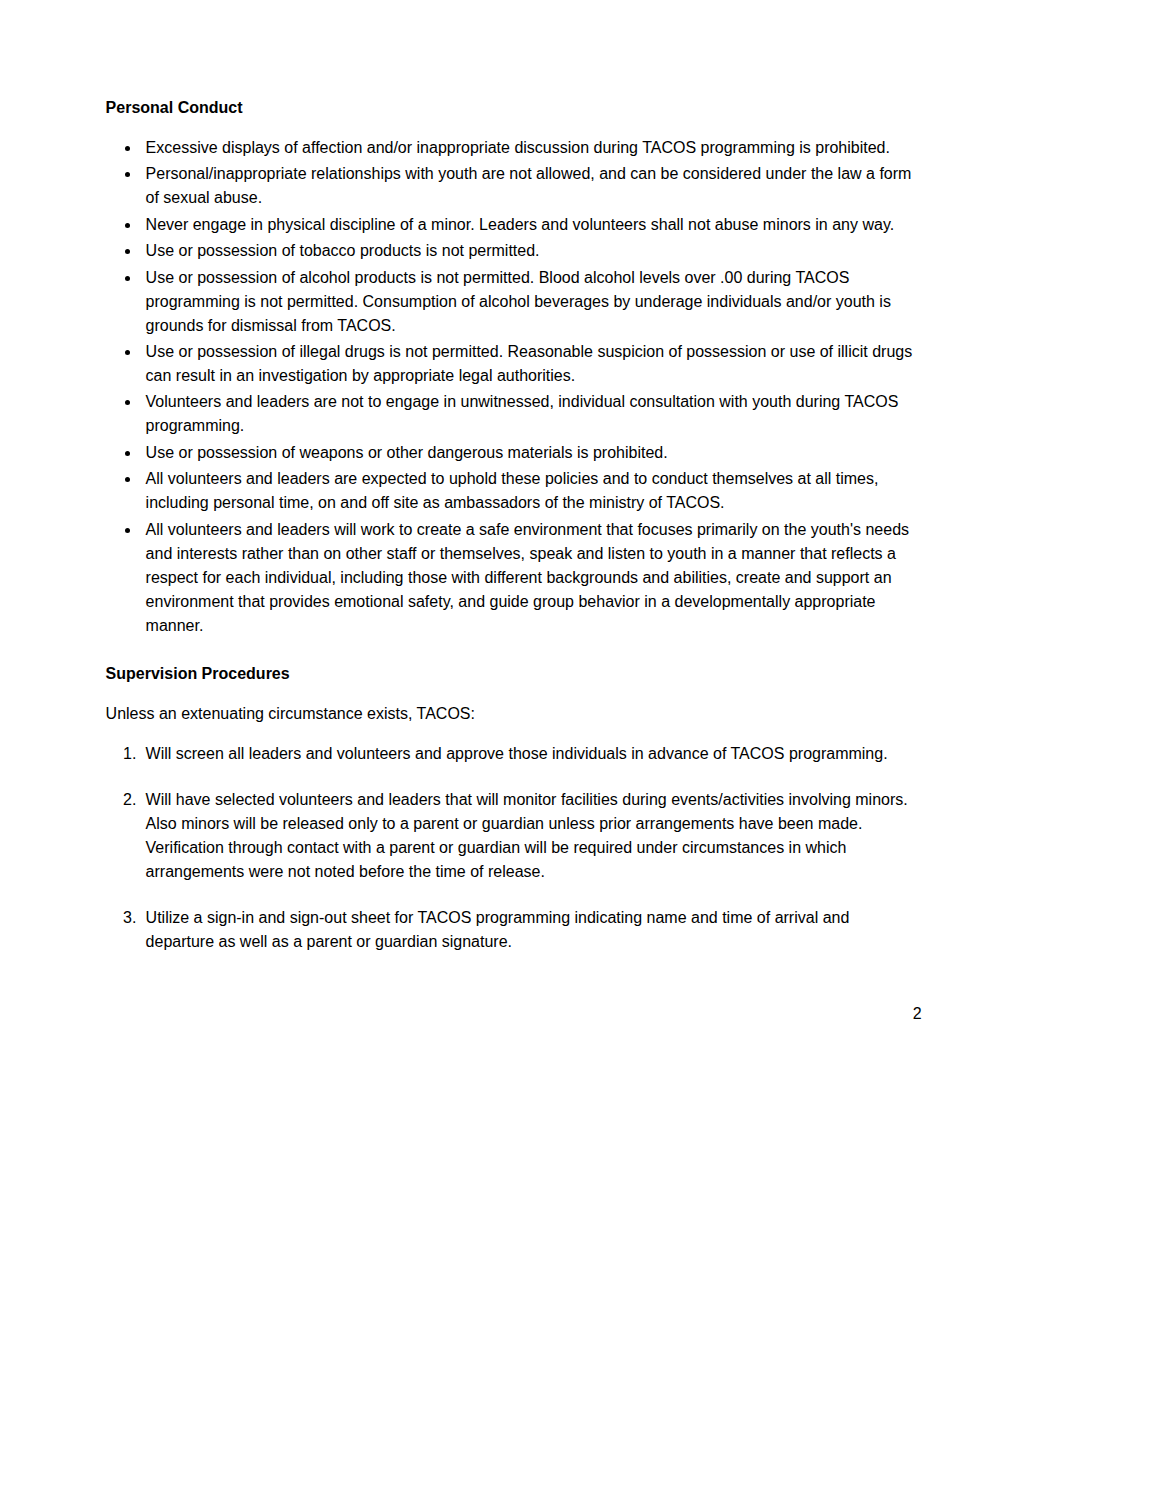Personal Conduct
Excessive displays of affection and/or inappropriate discussion during TACOS programming is prohibited.
Personal/inappropriate relationships with youth are not allowed, and can be considered under the law a form of sexual abuse.
Never engage in physical discipline of a minor. Leaders and volunteers shall not abuse minors in any way.
Use or possession of tobacco products is not permitted.
Use or possession of alcohol products is not permitted. Blood alcohol levels over .00 during TACOS programming is not permitted. Consumption of alcohol beverages by underage individuals and/or youth is grounds for dismissal from TACOS.
Use or possession of illegal drugs is not permitted. Reasonable suspicion of possession or use of illicit drugs can result in an investigation by appropriate legal authorities.
Volunteers and leaders are not to engage in unwitnessed, individual consultation with youth during TACOS programming.
Use or possession of weapons or other dangerous materials is prohibited.
All volunteers and leaders are expected to uphold these policies and to conduct themselves at all times, including personal time, on and off site as ambassadors of the ministry of TACOS.
All volunteers and leaders will work to create a safe environment that focuses primarily on the youth's needs and interests rather than on other staff or themselves, speak and listen to youth in a manner that reflects a respect for each individual, including those with different backgrounds and abilities, create and support an environment that provides emotional safety, and guide group behavior in a developmentally appropriate manner.
Supervision Procedures
Unless an extenuating circumstance exists, TACOS:
Will screen all leaders and volunteers and approve those individuals in advance of TACOS programming.
Will have selected volunteers and leaders that will monitor facilities during events/activities involving minors. Also minors will be released only to a parent or guardian unless prior arrangements have been made. Verification through contact with a parent or guardian will be required under circumstances in which arrangements were not noted before the time of release.
Utilize a sign-in and sign-out sheet for TACOS programming indicating name and time of arrival and departure as well as a parent or guardian signature.
2